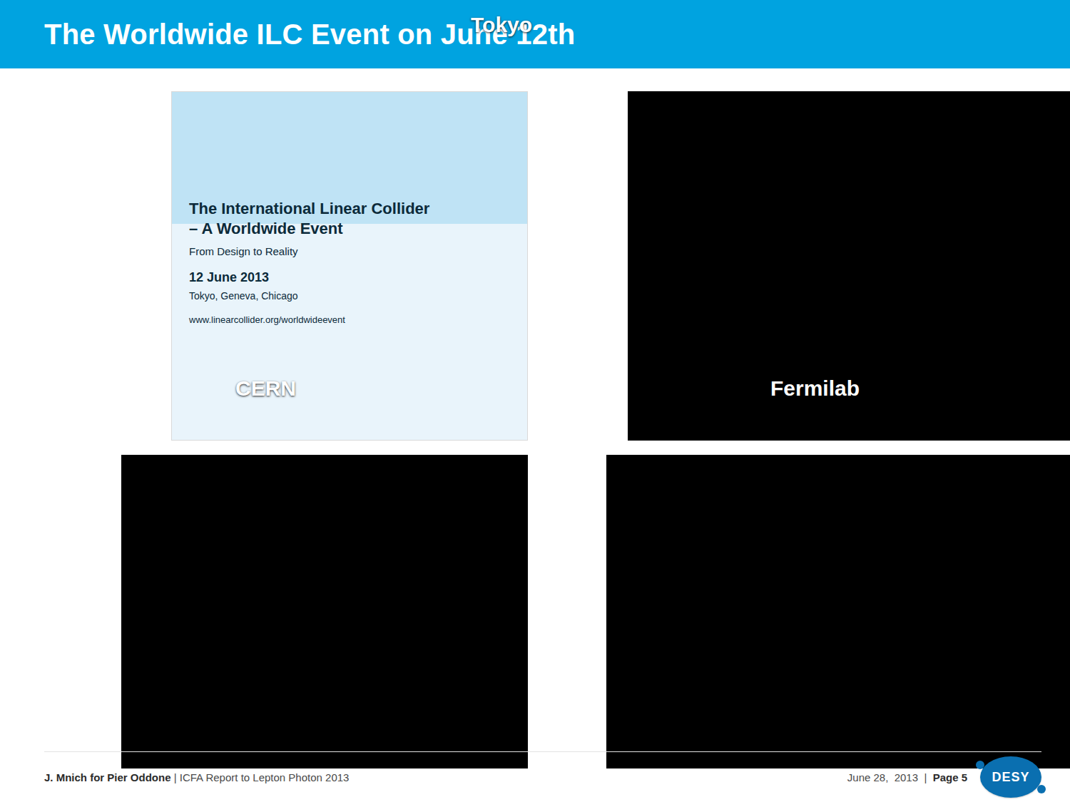The Worldwide ILC Event on June 12th
The International Linear Collider
– A Worldwide Event
From Design to Reality
12 June 2013
Tokyo, Geneva, Chicago
www.linearcollider.org/worldwideevent
Tokyo
CERN
Fermilab
J. Mnich for Pier Oddone | ICFA Report to Lepton Photon 2013
June 28, 2013 | Page 5
DESY